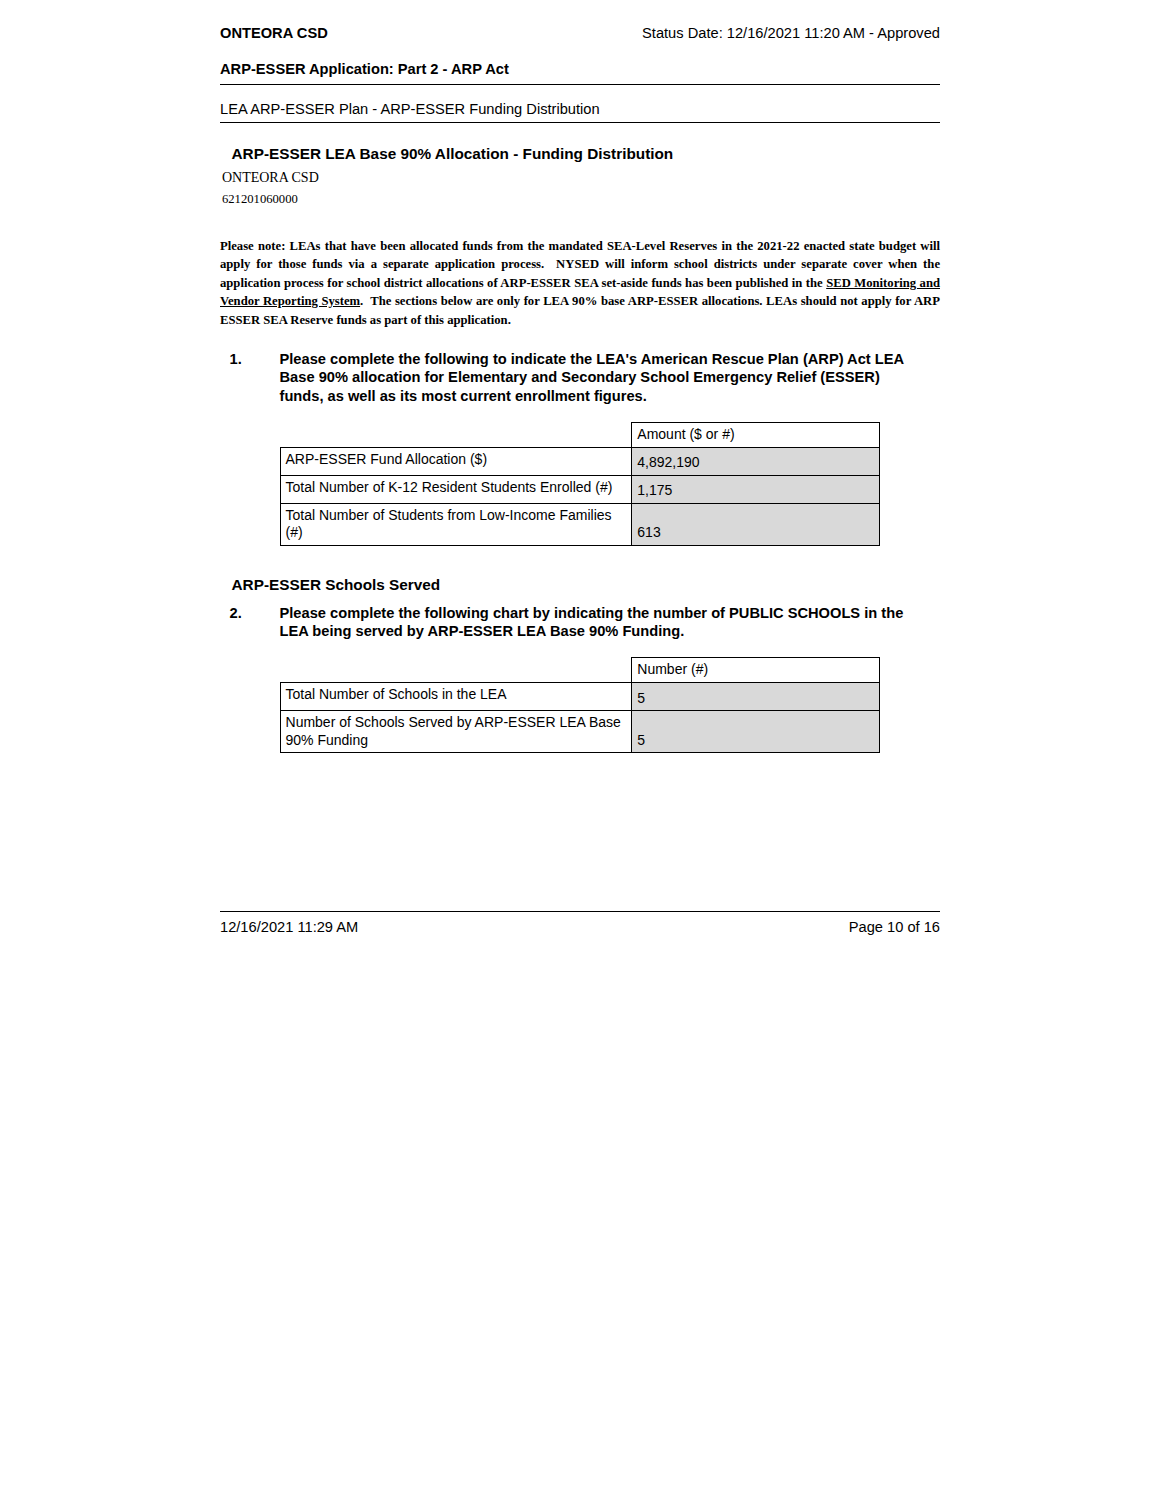ONTEORA CSD
Status Date: 12/16/2021 11:20 AM - Approved
ARP-ESSER Application: Part 2 - ARP Act
LEA ARP-ESSER Plan - ARP-ESSER Funding Distribution
ARP-ESSER LEA Base 90% Allocation - Funding Distribution
ONTEORA CSD
621201060000
Please note: LEAs that have been allocated funds from the mandated SEA-Level Reserves in the 2021-22 enacted state budget will apply for those funds via a separate application process. NYSED will inform school districts under separate cover when the application process for school district allocations of ARP-ESSER SEA set-aside funds has been published in the SED Monitoring and Vendor Reporting System. The sections below are only for LEA 90% base ARP-ESSER allocations. LEAs should not apply for ARP ESSER SEA Reserve funds as part of this application.
1.
Please complete the following to indicate the LEA's American Rescue Plan (ARP) Act LEA Base 90% allocation for Elementary and Secondary School Emergency Relief (ESSER) funds, as well as its most current enrollment figures.
| | Amount ($ or #) |
| ARP-ESSER Fund Allocation ($) | 4,892,190 |
| Total Number of K-12 Resident Students Enrolled (#) | 1,175 |
| Total Number of Students from Low-Income Families (#) | 613 |
ARP-ESSER Schools Served
2.
Please complete the following chart by indicating the number of PUBLIC SCHOOLS in the LEA being served by ARP-ESSER LEA Base 90% Funding.
| | Number (#) |
| Total Number of Schools in the LEA | 5 |
| Number of Schools Served by ARP-ESSER LEA Base 90% Funding | 5 |
12/16/2021 11:29 AM
Page 10 of 16